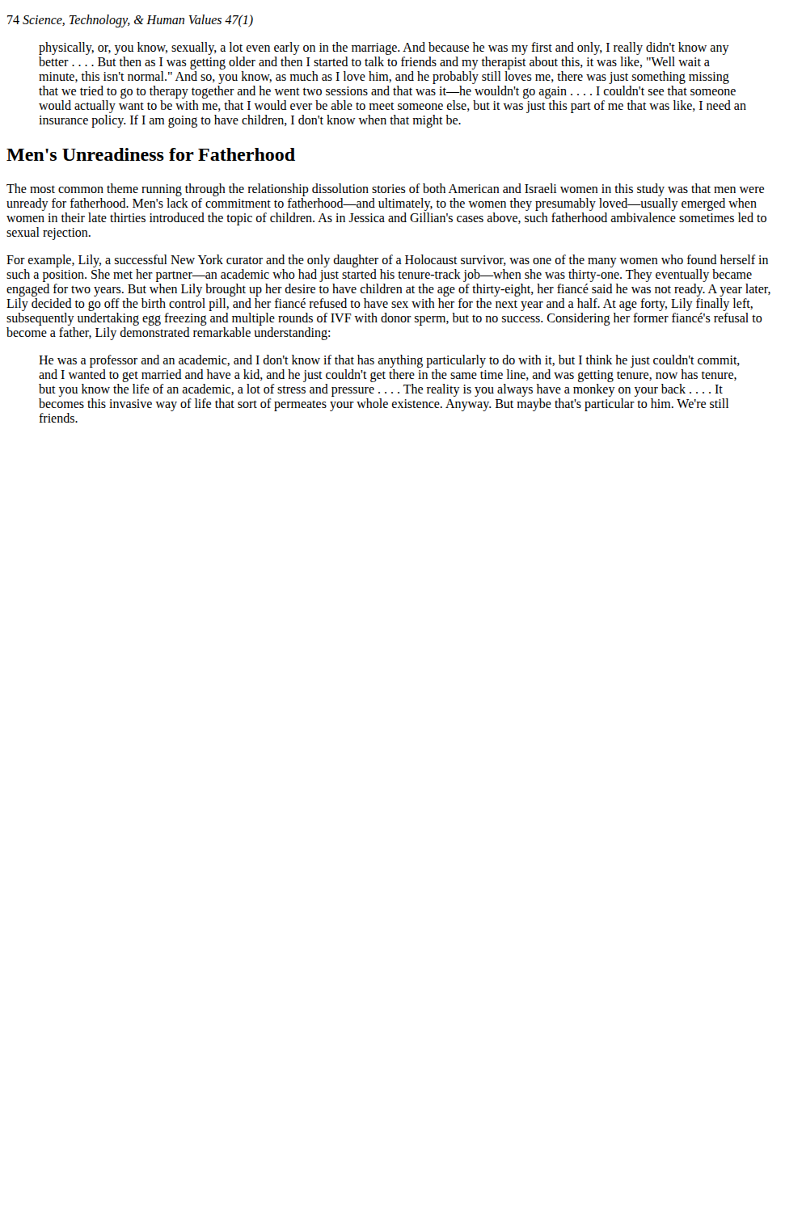74 Science, Technology, & Human Values 47(1)
physically, or, you know, sexually, a lot even early on in the marriage. And because he was my first and only, I really didn't know any better . . . . But then as I was getting older and then I started to talk to friends and my therapist about this, it was like, "Well wait a minute, this isn't normal." And so, you know, as much as I love him, and he probably still loves me, there was just something missing that we tried to go to therapy together and he went two sessions and that was it—he wouldn't go again . . . . I couldn't see that someone would actually want to be with me, that I would ever be able to meet someone else, but it was just this part of me that was like, I need an insurance policy. If I am going to have children, I don't know when that might be.
Men's Unreadiness for Fatherhood
The most common theme running through the relationship dissolution stories of both American and Israeli women in this study was that men were unready for fatherhood. Men's lack of commitment to fatherhood—and ultimately, to the women they presumably loved—usually emerged when women in their late thirties introduced the topic of children. As in Jessica and Gillian's cases above, such fatherhood ambivalence sometimes led to sexual rejection.
For example, Lily, a successful New York curator and the only daughter of a Holocaust survivor, was one of the many women who found herself in such a position. She met her partner—an academic who had just started his tenure-track job—when she was thirty-one. They eventually became engaged for two years. But when Lily brought up her desire to have children at the age of thirty-eight, her fiancé said he was not ready. A year later, Lily decided to go off the birth control pill, and her fiancé refused to have sex with her for the next year and a half. At age forty, Lily finally left, subsequently undertaking egg freezing and multiple rounds of IVF with donor sperm, but to no success. Considering her former fiancé's refusal to become a father, Lily demonstrated remarkable understanding:
He was a professor and an academic, and I don't know if that has anything particularly to do with it, but I think he just couldn't commit, and I wanted to get married and have a kid, and he just couldn't get there in the same time line, and was getting tenure, now has tenure, but you know the life of an academic, a lot of stress and pressure . . . . The reality is you always have a monkey on your back . . . . It becomes this invasive way of life that sort of permeates your whole existence. Anyway. But maybe that's particular to him. We're still friends.